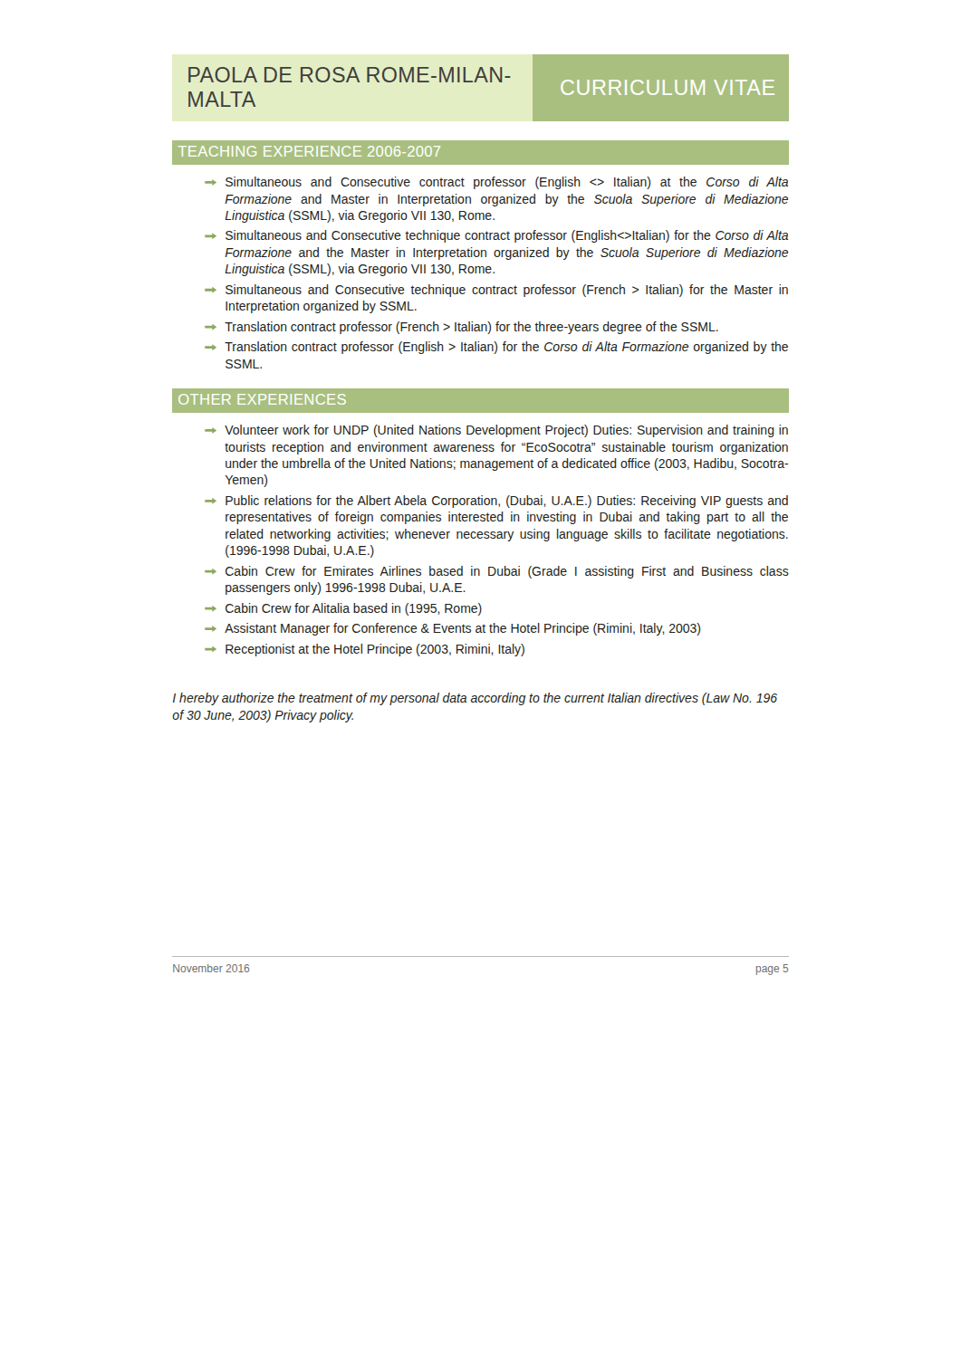PAOLA DE ROSA ROME-MILAN-MALTA
CURRICULUM VITAE
TEACHING EXPERIENCE 2006-2007
Simultaneous and Consecutive contract professor (English <> Italian) at the Corso di Alta Formazione and Master in Interpretation organized by the Scuola Superiore di Mediazione Linguistica (SSML), via Gregorio VII 130, Rome.
Simultaneous and Consecutive technique contract professor (English<>Italian) for the Corso di Alta Formazione and the Master in Interpretation organized by the Scuola Superiore di Mediazione Linguistica (SSML), via Gregorio VII 130, Rome.
Simultaneous and Consecutive technique contract professor (French > Italian) for the Master in Interpretation organized by SSML.
Translation contract professor (French > Italian) for the three-years degree of the SSML.
Translation contract professor (English > Italian) for the Corso di Alta Formazione organized by the SSML.
OTHER EXPERIENCES
Volunteer work for UNDP (United Nations Development Project) Duties: Supervision and training in tourists reception and environment awareness for “EcoSocotra” sustainable tourism organization under the umbrella of the United Nations; management of a dedicated office (2003, Hadibu, Socotra-Yemen)
Public relations for the Albert Abela Corporation, (Dubai, U.A.E.) Duties: Receiving VIP guests and representatives of foreign companies interested in investing in Dubai and taking part to all the related networking activities; whenever necessary using language skills to facilitate negotiations. (1996-1998 Dubai, U.A.E.)
Cabin Crew for Emirates Airlines based in Dubai (Grade I assisting First and Business class passengers only) 1996-1998 Dubai, U.A.E.
Cabin Crew for Alitalia based in (1995, Rome)
Assistant Manager for Conference & Events at the Hotel Principe (Rimini, Italy, 2003)
Receptionist at the Hotel Principe (2003, Rimini, Italy)
I hereby authorize the treatment of my personal data according to the current Italian directives (Law No. 196 of 30 June, 2003) Privacy policy.
November 2016 page 5